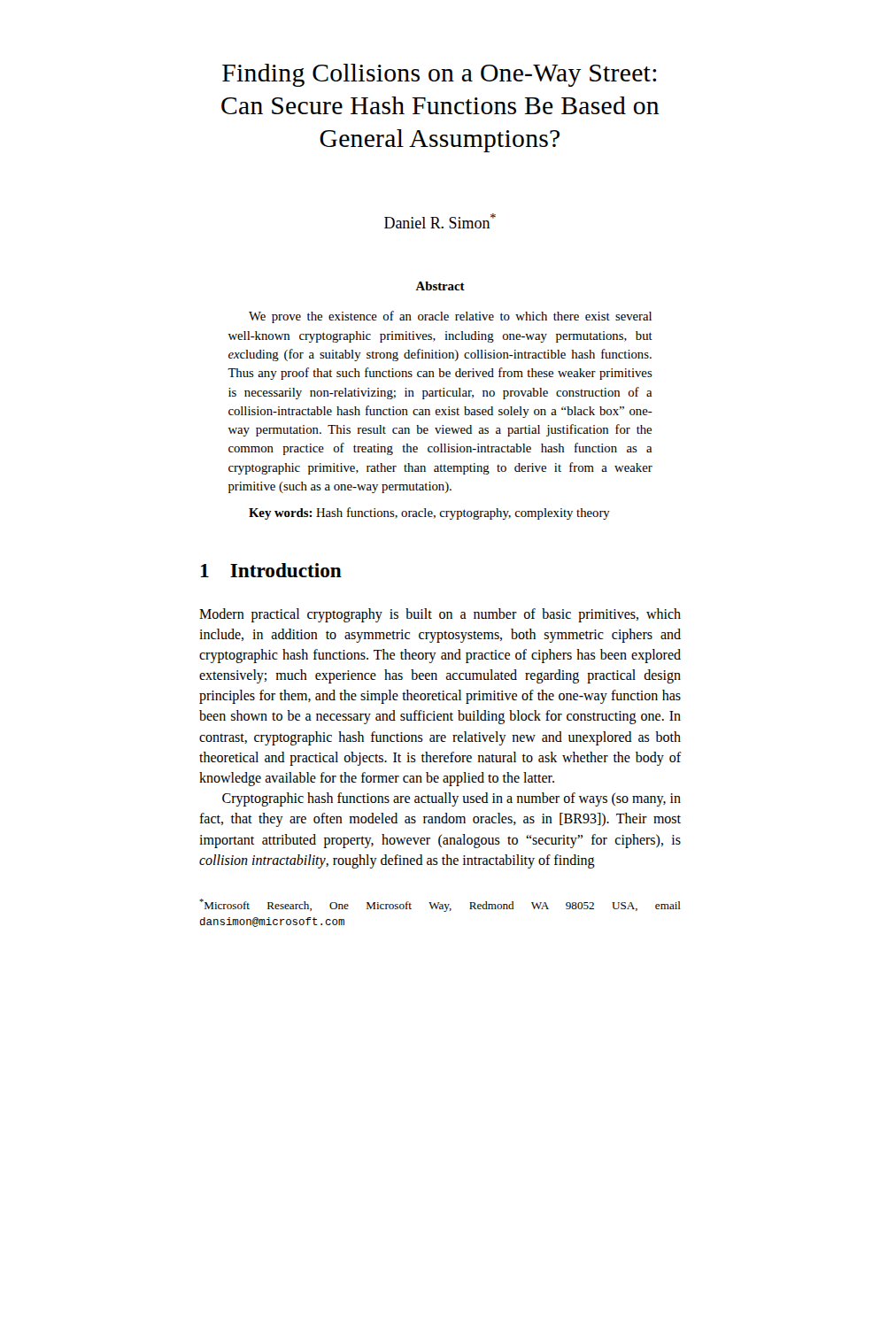Finding Collisions on a One-Way Street:
Can Secure Hash Functions Be Based on
General Assumptions?
Daniel R. Simon*
Abstract
We prove the existence of an oracle relative to which there exist several well-known cryptographic primitives, including one-way permutations, but excluding (for a suitably strong definition) collision-intractible hash functions. Thus any proof that such functions can be derived from these weaker primitives is necessarily non-relativizing; in particular, no provable construction of a collision-intractable hash function can exist based solely on a “black box” one-way permutation. This result can be viewed as a partial justification for the common practice of treating the collision-intractable hash function as a cryptographic primitive, rather than attempting to derive it from a weaker primitive (such as a one-way permutation).
Key words: Hash functions, oracle, cryptography, complexity theory
1 Introduction
Modern practical cryptography is built on a number of basic primitives, which include, in addition to asymmetric cryptosystems, both symmetric ciphers and cryptographic hash functions. The theory and practice of ciphers has been explored extensively; much experience has been accumulated regarding practical design principles for them, and the simple theoretical primitive of the one-way function has been shown to be a necessary and sufficient building block for constructing one. In contrast, cryptographic hash functions are relatively new and unexplored as both theoretical and practical objects. It is therefore natural to ask whether the body of knowledge available for the former can be applied to the latter.
Cryptographic hash functions are actually used in a number of ways (so many, in fact, that they are often modeled as random oracles, as in [BR93]). Their most important attributed property, however (analogous to “security” for ciphers), is collision intractability, roughly defined as the intractability of finding
*Microsoft Research, One Microsoft Way, Redmond WA 98052 USA, email dansimon@microsoft.com